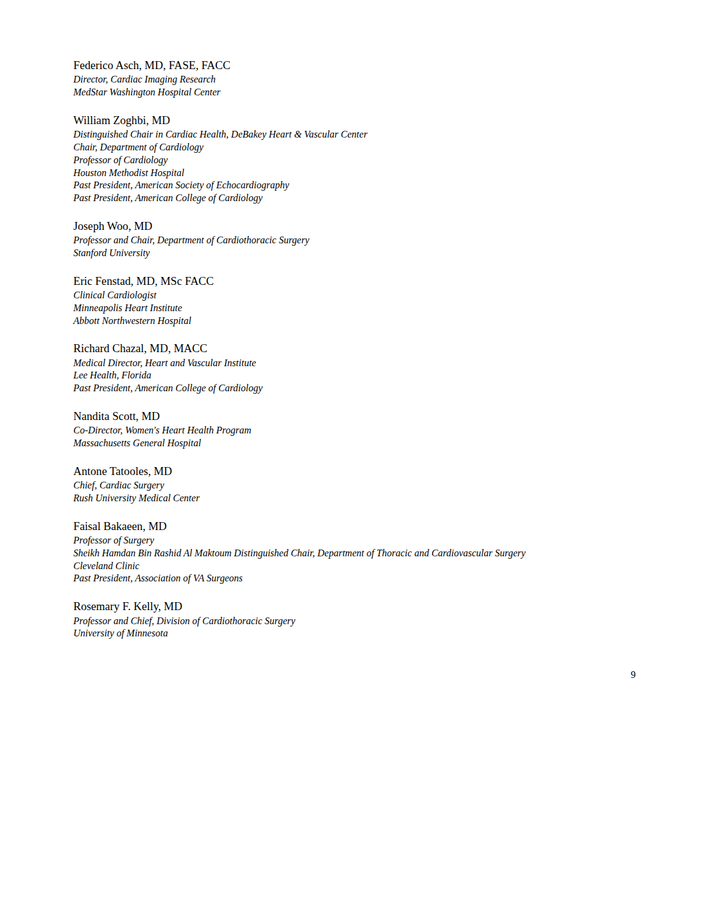Federico Asch, MD, FASE, FACC
Director, Cardiac Imaging Research
MedStar Washington Hospital Center
William Zoghbi, MD
Distinguished Chair in Cardiac Health, DeBakey Heart & Vascular Center
Chair, Department of Cardiology
Professor of Cardiology
Houston Methodist Hospital
Past President, American Society of Echocardiography
Past President, American College of Cardiology
Joseph Woo, MD
Professor and Chair, Department of Cardiothoracic Surgery
Stanford University
Eric Fenstad, MD, MSc FACC
Clinical Cardiologist
Minneapolis Heart Institute
Abbott Northwestern Hospital
Richard Chazal, MD, MACC
Medical Director, Heart and Vascular Institute
Lee Health, Florida
Past President, American College of Cardiology
Nandita Scott, MD
Co-Director, Women's Heart Health Program
Massachusetts General Hospital
Antone Tatooles, MD
Chief, Cardiac Surgery
Rush University Medical Center
Faisal Bakaeen, MD
Professor of Surgery
Sheikh Hamdan Bin Rashid Al Maktoum Distinguished Chair, Department of Thoracic and Cardiovascular Surgery
Cleveland Clinic
Past President, Association of VA Surgeons
Rosemary F. Kelly, MD
Professor and Chief, Division of Cardiothoracic Surgery
University of Minnesota
9